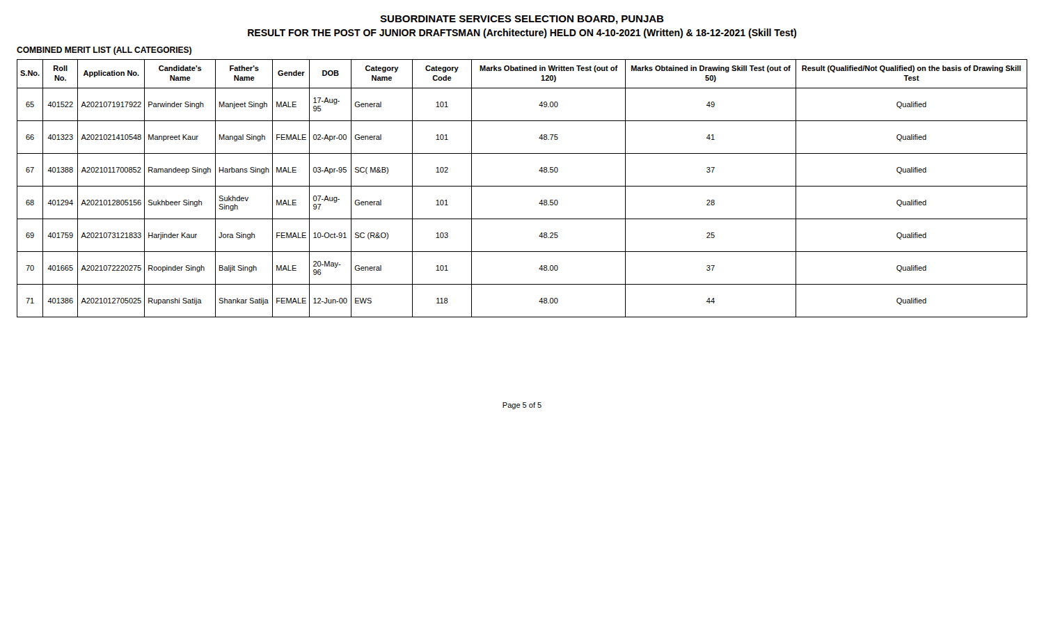SUBORDINATE SERVICES SELECTION BOARD, PUNJAB
RESULT FOR THE POST OF JUNIOR DRAFTSMAN (Architecture) HELD ON 4-10-2021 (Written) & 18-12-2021 (Skill Test)
COMBINED MERIT LIST (ALL CATEGORIES)
| S.No. | Roll No. | Application No. | Candidate's Name | Father's Name | Gender | DOB | Category Name | Category Code | Marks Obatined in Written Test (out of 120) | Marks Obtained in Drawing Skill Test (out of 50) | Result (Qualified/Not Qualified) on the basis of Drawing Skill Test |
| --- | --- | --- | --- | --- | --- | --- | --- | --- | --- | --- | --- |
| 65 | 401522 | A2021071917922 | Parwinder Singh | Manjeet Singh | MALE | 17-Aug-95 | General | 101 | 49.00 | 49 | Qualified |
| 66 | 401323 | A2021021410548 | Manpreet Kaur | Mangal Singh | FEMALE | 02-Apr-00 | General | 101 | 48.75 | 41 | Qualified |
| 67 | 401388 | A2021011700852 | Ramandeep Singh | Harbans Singh | MALE | 03-Apr-95 | SC( M&B) | 102 | 48.50 | 37 | Qualified |
| 68 | 401294 | A2021012805156 | Sukhbeer Singh | Sukhdev Singh | MALE | 07-Aug-97 | General | 101 | 48.50 | 28 | Qualified |
| 69 | 401759 | A2021073121833 | Harjinder Kaur | Jora Singh | FEMALE | 10-Oct-91 | SC (R&O) | 103 | 48.25 | 25 | Qualified |
| 70 | 401665 | A2021072220275 | Roopinder Singh | Baljit Singh | MALE | 20-May-96 | General | 101 | 48.00 | 37 | Qualified |
| 71 | 401386 | A2021012705025 | Rupanshi Satija | Shankar Satija | FEMALE | 12-Jun-00 | EWS | 118 | 48.00 | 44 | Qualified |
Page 5 of 5